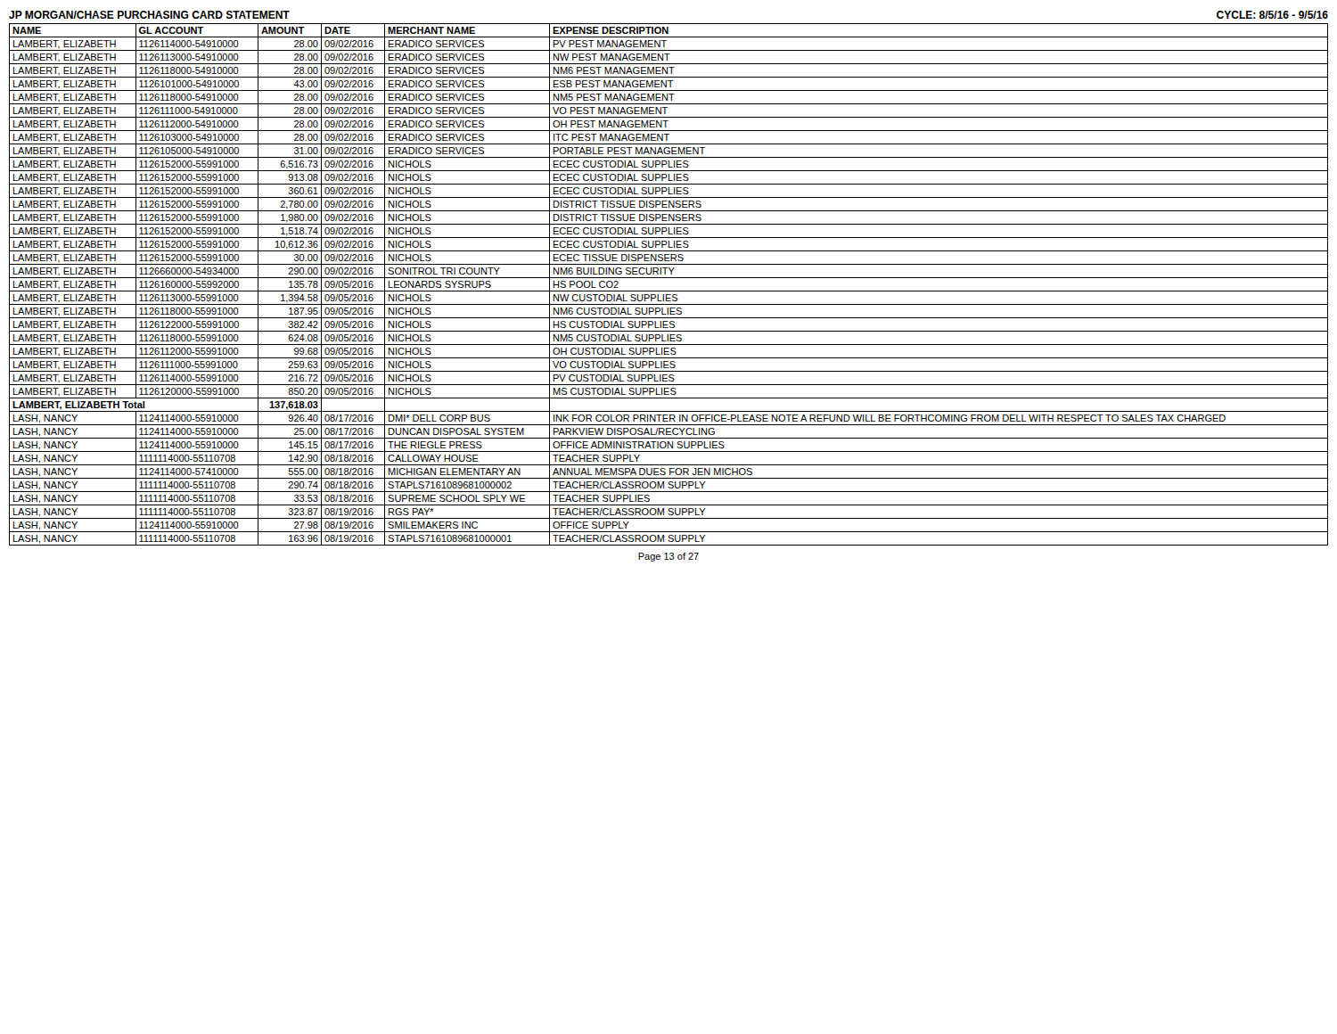JP MORGAN/CHASE PURCHASING CARD STATEMENT CYCLE: 8/5/16 - 9/5/16
| NAME | GL ACCOUNT | AMOUNT | DATE | MERCHANT NAME | EXPENSE DESCRIPTION |
| --- | --- | --- | --- | --- | --- |
| LAMBERT, ELIZABETH | 1126114000-54910000 | 28.00 | 09/02/2016 | ERADICO SERVICES | PV PEST MANAGEMENT |
| LAMBERT, ELIZABETH | 1126113000-54910000 | 28.00 | 09/02/2016 | ERADICO SERVICES | NW PEST MANAGEMENT |
| LAMBERT, ELIZABETH | 1126118000-54910000 | 28.00 | 09/02/2016 | ERADICO SERVICES | NM6 PEST MANAGEMENT |
| LAMBERT, ELIZABETH | 1126101000-54910000 | 43.00 | 09/02/2016 | ERADICO SERVICES | ESB PEST MANAGEMENT |
| LAMBERT, ELIZABETH | 1126118000-54910000 | 28.00 | 09/02/2016 | ERADICO SERVICES | NM5 PEST MANAGEMENT |
| LAMBERT, ELIZABETH | 1126111000-54910000 | 28.00 | 09/02/2016 | ERADICO SERVICES | VO PEST MANAGEMENT |
| LAMBERT, ELIZABETH | 1126112000-54910000 | 28.00 | 09/02/2016 | ERADICO SERVICES | OH PEST MANAGEMENT |
| LAMBERT, ELIZABETH | 1126103000-54910000 | 28.00 | 09/02/2016 | ERADICO SERVICES | ITC PEST MANAGEMENT |
| LAMBERT, ELIZABETH | 1126105000-54910000 | 31.00 | 09/02/2016 | ERADICO SERVICES | PORTABLE PEST MANAGEMENT |
| LAMBERT, ELIZABETH | 1126152000-55991000 | 6,516.73 | 09/02/2016 | NICHOLS | ECEC CUSTODIAL SUPPLIES |
| LAMBERT, ELIZABETH | 1126152000-55991000 | 913.08 | 09/02/2016 | NICHOLS | ECEC CUSTODIAL SUPPLIES |
| LAMBERT, ELIZABETH | 1126152000-55991000 | 360.61 | 09/02/2016 | NICHOLS | ECEC CUSTODIAL SUPPLIES |
| LAMBERT, ELIZABETH | 1126152000-55991000 | 2,780.00 | 09/02/2016 | NICHOLS | DISTRICT TISSUE DISPENSERS |
| LAMBERT, ELIZABETH | 1126152000-55991000 | 1,980.00 | 09/02/2016 | NICHOLS | DISTRICT TISSUE DISPENSERS |
| LAMBERT, ELIZABETH | 1126152000-55991000 | 1,518.74 | 09/02/2016 | NICHOLS | ECEC CUSTODIAL SUPPLIES |
| LAMBERT, ELIZABETH | 1126152000-55991000 | 10,612.36 | 09/02/2016 | NICHOLS | ECEC CUSTODIAL SUPPLIES |
| LAMBERT, ELIZABETH | 1126152000-55991000 | 30.00 | 09/02/2016 | NICHOLS | ECEC TISSUE DISPENSERS |
| LAMBERT, ELIZABETH | 1126660000-54934000 | 290.00 | 09/02/2016 | SONITROL TRI COUNTY | NM6 BUILDING SECURITY |
| LAMBERT, ELIZABETH | 1126160000-55992000 | 135.78 | 09/05/2016 | LEONARDS SYSRUPS | HS POOL CO2 |
| LAMBERT, ELIZABETH | 1126113000-55991000 | 1,394.58 | 09/05/2016 | NICHOLS | NW CUSTODIAL SUPPLIES |
| LAMBERT, ELIZABETH | 1126118000-55991000 | 187.95 | 09/05/2016 | NICHOLS | NM6 CUSTODIAL SUPPLIES |
| LAMBERT, ELIZABETH | 1126122000-55991000 | 382.42 | 09/05/2016 | NICHOLS | HS CUSTODIAL SUPPLIES |
| LAMBERT, ELIZABETH | 1126118000-55991000 | 624.08 | 09/05/2016 | NICHOLS | NM5 CUSTODIAL SUPPLIES |
| LAMBERT, ELIZABETH | 1126112000-55991000 | 99.68 | 09/05/2016 | NICHOLS | OH CUSTODIAL SUPPLIES |
| LAMBERT, ELIZABETH | 1126111000-55991000 | 259.63 | 09/05/2016 | NICHOLS | VO CUSTODIAL SUPPLIES |
| LAMBERT, ELIZABETH | 1126114000-55991000 | 216.72 | 09/05/2016 | NICHOLS | PV CUSTODIAL SUPPLIES |
| LAMBERT, ELIZABETH | 1126120000-55991000 | 850.20 | 09/05/2016 | NICHOLS | MS CUSTODIAL SUPPLIES |
| LAMBERT, ELIZABETH Total | 137,618.03 | | | |
| LASH, NANCY | 1124114000-55910000 | 926.40 | 08/17/2016 | DMI* DELL CORP BUS | INK FOR COLOR PRINTER IN OFFICE-PLEASE NOTE A REFUND WILL BE FORTHCOMING FROM DELL WITH RESPECT TO SALES TAX CHARGED |
| LASH, NANCY | 1124114000-55910000 | 25.00 | 08/17/2016 | DUNCAN DISPOSAL SYSTEM | PARKVIEW DISPOSAL/RECYCLING |
| LASH, NANCY | 1124114000-55910000 | 145.15 | 08/17/2016 | THE RIEGLE PRESS | OFFICE ADMINISTRATION SUPPLIES |
| LASH, NANCY | 1111114000-55110708 | 142.90 | 08/18/2016 | CALLOWAY HOUSE | TEACHER SUPPLY |
| LASH, NANCY | 1124114000-57410000 | 555.00 | 08/18/2016 | MICHIGAN ELEMENTARY AN | ANNUAL MEMSPA DUES FOR JEN MICHOS |
| LASH, NANCY | 1111114000-55110708 | 290.74 | 08/18/2016 | STAPLS7161089681000002 | TEACHER/CLASSROOM SUPPLY |
| LASH, NANCY | 1111114000-55110708 | 33.53 | 08/18/2016 | SUPREME SCHOOL SPLY WE | TEACHER SUPPLIES |
| LASH, NANCY | 1111114000-55110708 | 323.87 | 08/19/2016 | RGS PAY* | TEACHER/CLASSROOM SUPPLY |
| LASH, NANCY | 1124114000-55910000 | 27.98 | 08/19/2016 | SMILEMAKERS INC | OFFICE SUPPLY |
| LASH, NANCY | 1111114000-55110708 | 163.96 | 08/19/2016 | STAPLS7161089681000001 | TEACHER/CLASSROOM SUPPLY |
Page 13 of 27